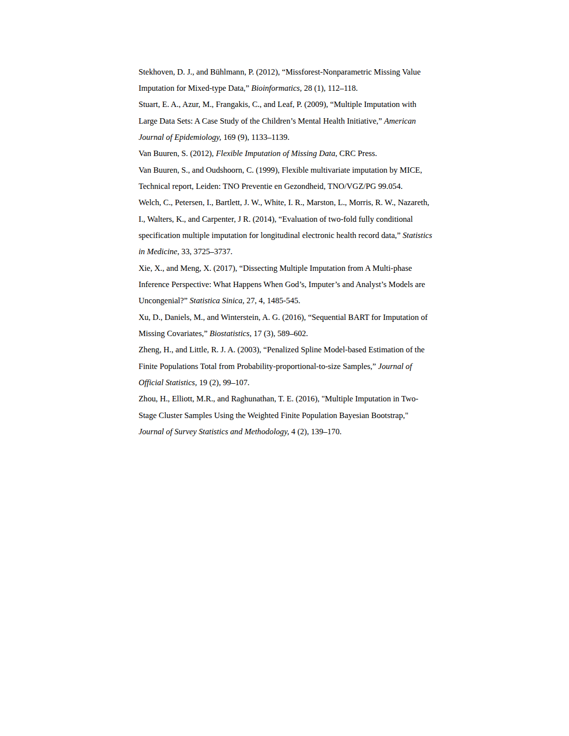Stekhoven, D. J., and Bühlmann, P. (2012), “Missforest-Nonparametric Missing Value Imputation for Mixed-type Data,” Bioinformatics, 28 (1), 112–118.
Stuart, E. A., Azur, M., Frangakis, C., and Leaf, P. (2009), “Multiple Imputation with Large Data Sets: A Case Study of the Children’s Mental Health Initiative,” American Journal of Epidemiology, 169 (9), 1133–1139.
Van Buuren, S. (2012), Flexible Imputation of Missing Data, CRC Press.
Van Buuren, S., and Oudshoorn, C. (1999), Flexible multivariate imputation by MICE, Technical report, Leiden: TNO Preventie en Gezondheid, TNO/VGZ/PG 99.054.
Welch, C., Petersen, I., Bartlett, J. W., White, I. R., Marston, L., Morris, R. W., Nazareth, I., Walters, K., and Carpenter, J R. (2014), “Evaluation of two-fold fully conditional specification multiple imputation for longitudinal electronic health record data,” Statistics in Medicine, 33, 3725–3737.
Xie, X., and Meng, X. (2017), “Dissecting Multiple Imputation from A Multi-phase Inference Perspective: What Happens When God’s, Imputer’s and Analyst’s Models are Uncongenial?” Statistica Sinica, 27, 4, 1485-545.
Xu, D., Daniels, M., and Winterstein, A. G. (2016), “Sequential BART for Imputation of Missing Covariates,” Biostatistics, 17 (3), 589–602.
Zheng, H., and Little, R. J. A. (2003), “Penalized Spline Model-based Estimation of the Finite Populations Total from Probability-proportional-to-size Samples,” Journal of Official Statistics, 19 (2), 99–107.
Zhou, H., Elliott, M.R., and Raghunathan, T. E. (2016), "Multiple Imputation in Two-Stage Cluster Samples Using the Weighted Finite Population Bayesian Bootstrap," Journal of Survey Statistics and Methodology, 4 (2), 139–170.